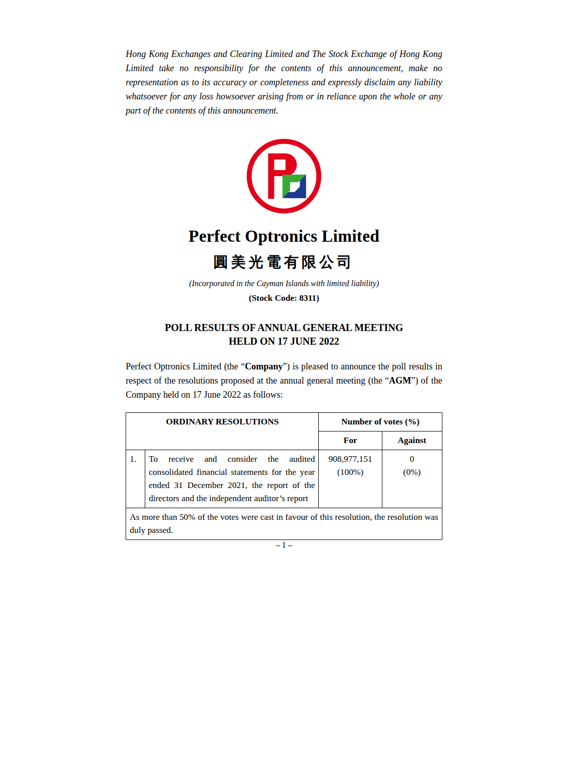Hong Kong Exchanges and Clearing Limited and The Stock Exchange of Hong Kong Limited take no responsibility for the contents of this announcement, make no representation as to its accuracy or completeness and expressly disclaim any liability whatsoever for any loss howsoever arising from or in reliance upon the whole or any part of the contents of this announcement.
Perfect Optronics Limited
圓美光電有限公司
(Incorporated in the Cayman Islands with limited liability)
(Stock Code: 8311)
POLL RESULTS OF ANNUAL GENERAL MEETING
HELD ON 17 JUNE 2022
Perfect Optronics Limited (the “Company”) is pleased to announce the poll results in respect of the resolutions proposed at the annual general meeting (the “AGM”) of the Company held on 17 June 2022 as follows:
| ORDINARY RESOLUTIONS | Number of votes (%) |
| --- | --- |
| For | Against |
| 1. | To receive and consider the audited consolidated financial statements for the year ended 31 December 2021, the report of the directors and the independent auditor’s report | 908,977,151 (100%) | 0 (0%) |
| As more than 50% of the votes were cast in favour of this resolution, the resolution was duly passed. |
– 1 –